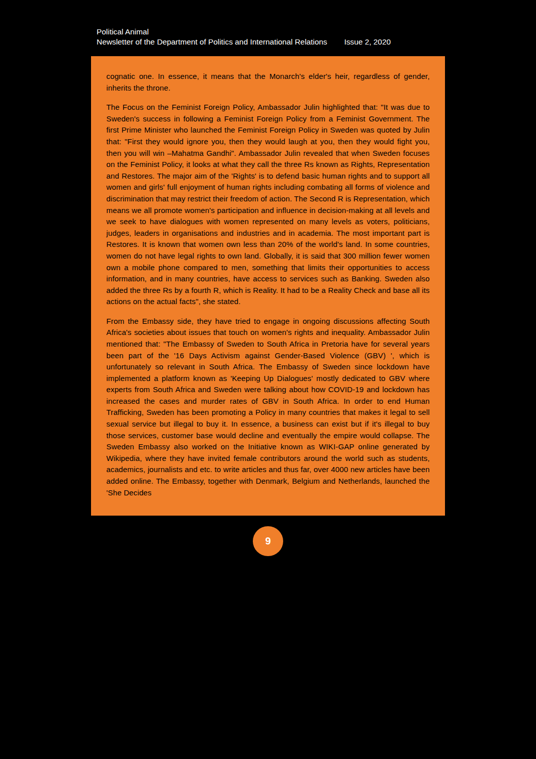Political Animal Newsletter of the Department of Politics and International RelationsIssue 2, 2020
cognatic one. In essence, it means that the Monarch's elder's heir, regardless of gender, inherits the throne.
The Focus on the Feminist Foreign Policy, Ambassador Julin highlighted that: "It was due to Sweden's success in following a Feminist Foreign Policy from a Feminist Government. The first Prime Minister who launched the Feminist Foreign Policy in Sweden was quoted by Julin that: "First they would ignore you, then they would laugh at you, then they would fight you, then you will win –Mahatma Gandhi". Ambassador Julin revealed that when Sweden focuses on the Feminist Policy, it looks at what they call the three Rs known as Rights, Representation and Restores. The major aim of the 'Rights' is to defend basic human rights and to support all women and girls' full enjoyment of human rights including combating all forms of violence and discrimination that may restrict their freedom of action. The Second R is Representation, which means we all promote women's participation and influence in decision-making at all levels and we seek to have dialogues with women represented on many levels as voters, politicians, judges, leaders in organisations and industries and in academia. The most important part is Restores. It is known that women own less than 20% of the world's land. In some countries, women do not have legal rights to own land. Globally, it is said that 300 million fewer women own a mobile phone compared to men, something that limits their opportunities to access information, and in many countries, have access to services such as Banking. Sweden also added the three Rs by a fourth R, which is Reality. It had to be a Reality Check and base all its actions on the actual facts", she stated.
From the Embassy side, they have tried to engage in ongoing discussions affecting South Africa's societies about issues that touch on women's rights and inequality. Ambassador Julin mentioned that: "The Embassy of Sweden to South Africa in Pretoria have for several years been part of the '16 Days Activism against Gender-Based Violence (GBV) ', which is unfortunately so relevant in South Africa. The Embassy of Sweden since lockdown have implemented a platform known as 'Keeping Up Dialogues' mostly dedicated to GBV where experts from South Africa and Sweden were talking about how COVID-19 and lockdown has increased the cases and murder rates of GBV in South Africa. In order to end Human Trafficking, Sweden has been promoting a Policy in many countries that makes it legal to sell sexual service but illegal to buy it. In essence, a business can exist but if it's illegal to buy those services, customer base would decline and eventually the empire would collapse. The Sweden Embassy also worked on the Initiative known as WIKI-GAP online generated by Wikipedia, where they have invited female contributors around the world such as students, academics, journalists and etc. to write articles and thus far, over 4000 new articles have been added online. The Embassy, together with Denmark, Belgium and Netherlands, launched the 'She Decides
9